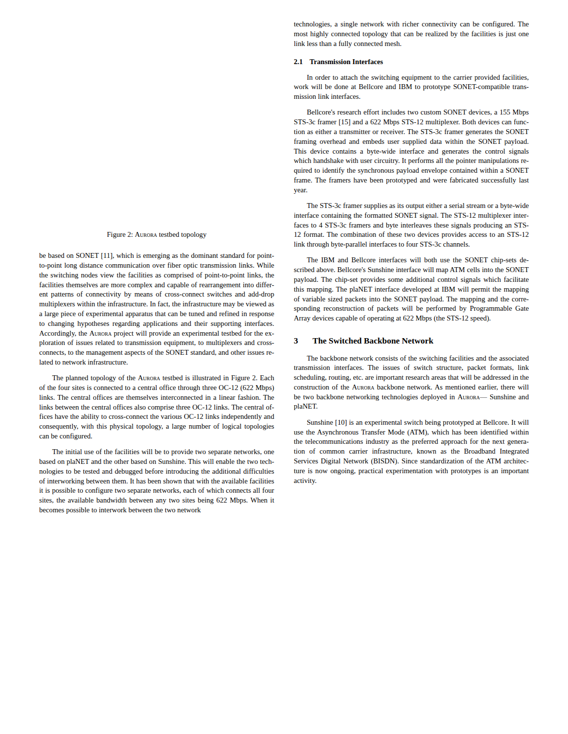Figure 2: Aurora testbed topology
be based on SONET [11], which is emerging as the dominant standard for point-to-point long distance communication over fiber optic transmission links. While the switching nodes view the facilities as comprised of point-to-point links, the facilities themselves are more complex and capable of rearrangement into different patterns of connectivity by means of cross-connect switches and add-drop multiplexers within the infrastructure. In fact, the infrastructure may be viewed as a large piece of experimental apparatus that can be tuned and refined in response to changing hypotheses regarding applications and their supporting interfaces. Accordingly, the Aurora project will provide an experimental testbed for the exploration of issues related to transmission equipment, to multiplexers and cross-connects, to the management aspects of the SONET standard, and other issues related to network infrastructure.
The planned topology of the Aurora testbed is illustrated in Figure 2. Each of the four sites is connected to a central office through three OC-12 (622 Mbps) links. The central offices are themselves interconnected in a linear fashion. The links between the central offices also comprise three OC-12 links. The central offices have the ability to cross-connect the various OC-12 links independently and consequently, with this physical topology, a large number of logical topologies can be configured.
The initial use of the facilities will be to provide two separate networks, one based on plaNET and the other based on Sunshine. This will enable the two technologies to be tested and debugged before introducing the additional difficulties of interworking between them. It has been shown that with the available facilities it is possible to configure two separate networks, each of which connects all four sites, the available bandwidth between any two sites being 622 Mbps. When it becomes possible to interwork between the two network
technologies, a single network with richer connectivity can be configured. The most highly connected topology that can be realized by the facilities is just one link less than a fully connected mesh.
2.1 Transmission Interfaces
In order to attach the switching equipment to the carrier provided facilities, work will be done at Bellcore and IBM to prototype SONET-compatible transmission link interfaces.
Bellcore's research effort includes two custom SONET devices, a 155 Mbps STS-3c framer [15] and a 622 Mbps STS-12 multiplexer. Both devices can function as either a transmitter or receiver. The STS-3c framer generates the SONET framing overhead and embeds user supplied data within the SONET payload. This device contains a byte-wide interface and generates the control signals which handshake with user circuitry. It performs all the pointer manipulations required to identify the synchronous payload envelope contained within a SONET frame. The framers have been prototyped and were fabricated successfully last year.
The STS-3c framer supplies as its output either a serial stream or a byte-wide interface containing the formatted SONET signal. The STS-12 multiplexer interfaces to 4 STS-3c framers and byte interleaves these signals producing an STS-12 format. The combination of these two devices provides access to an STS-12 link through byte-parallel interfaces to four STS-3c channels.
The IBM and Bellcore interfaces will both use the SONET chip-sets described above. Bellcore's Sunshine interface will map ATM cells into the SONET payload. The chip-set provides some additional control signals which facilitate this mapping. The plaNET interface developed at IBM will permit the mapping of variable sized packets into the SONET payload. The mapping and the corresponding reconstruction of packets will be performed by Programmable Gate Array devices capable of operating at 622 Mbps (the STS-12 speed).
3 The Switched Backbone Network
The backbone network consists of the switching facilities and the associated transmission interfaces. The issues of switch structure, packet formats, link scheduling, routing, etc. are important research areas that will be addressed in the construction of the Aurora backbone network. As mentioned earlier, there will be two backbone networking technologies deployed in Aurora— Sunshine and plaNET.
Sunshine [10] is an experimental switch being prototyped at Bellcore. It will use the Asynchronous Transfer Mode (ATM), which has been identified within the telecommunications industry as the preferred approach for the next generation of common carrier infrastructure, known as the Broadband Integrated Services Digital Network (BISDN). Since standardization of the ATM architecture is now ongoing, practical experimentation with prototypes is an important activity.